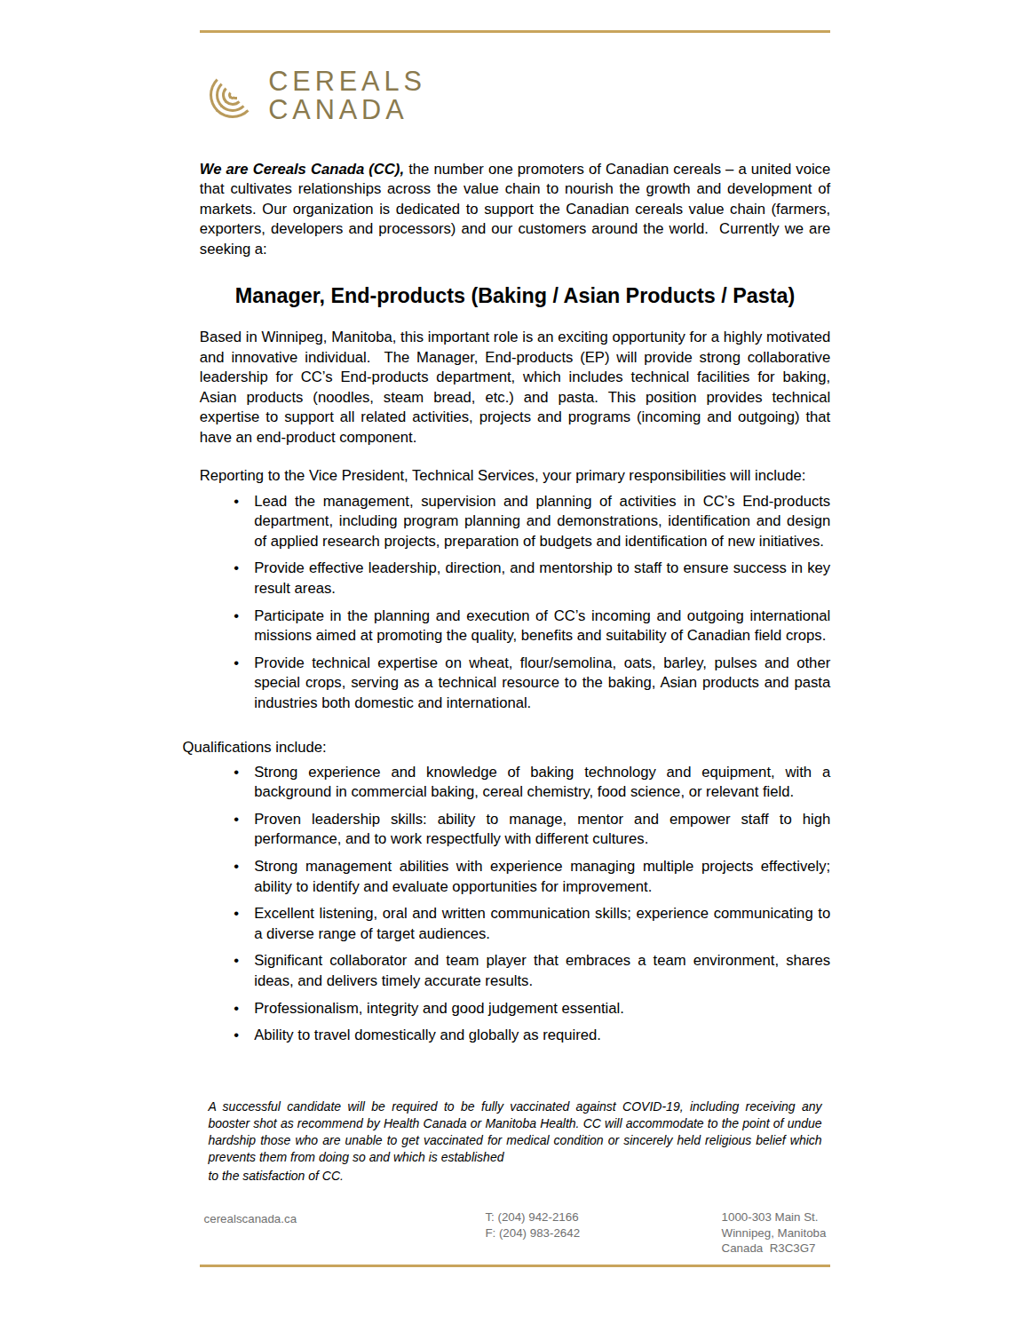CEREALSCANADA
We are Cereals Canada (CC), the number one promoters of Canadian cereals – a united voice that cultivates relationships across the value chain to nourish the growth and development of markets. Our organization is dedicated to support the Canadian cereals value chain (farmers, exporters, developers and processors) and our customers around the world. Currently we are seeking a:
Manager, End-products (Baking / Asian Products / Pasta)
Based in Winnipeg, Manitoba, this important role is an exciting opportunity for a highly motivated and innovative individual. The Manager, End-products (EP) will provide strong collaborative leadership for CC’s End-products department, which includes technical facilities for baking, Asian products (noodles, steam bread, etc.) and pasta. This position provides technical expertise to support all related activities, projects and programs (incoming and outgoing) that have an end-product component.
Reporting to the Vice President, Technical Services, your primary responsibilities will include:
Lead the management, supervision and planning of activities in CC’s End-products department, including program planning and demonstrations, identification and design of applied research projects, preparation of budgets and identification of new initiatives.
Provide effective leadership, direction, and mentorship to staff to ensure success in key result areas.
Participate in the planning and execution of CC’s incoming and outgoing international missions aimed at promoting the quality, benefits and suitability of Canadian field crops.
Provide technical expertise on wheat, flour/semolina, oats, barley, pulses and other special crops, serving as a technical resource to the baking, Asian products and pasta industries both domestic and international.
Qualifications include:
Strong experience and knowledge of baking technology and equipment, with a background in commercial baking, cereal chemistry, food science, or relevant field.
Proven leadership skills: ability to manage, mentor and empower staff to high performance, and to work respectfully with different cultures.
Strong management abilities with experience managing multiple projects effectively; ability to identify and evaluate opportunities for improvement.
Excellent listening, oral and written communication skills; experience communicating to a diverse range of target audiences.
Significant collaborator and team player that embraces a team environment, shares ideas, and delivers timely accurate results.
Professionalism, integrity and good judgement essential.
Ability to travel domestically and globally as required.
A successful candidate will be required to be fully vaccinated against COVID-19, including receiving any booster shot as recommend by Health Canada or Manitoba Health. CC will accommodate to the point of undue hardship those who are unable to get vaccinated for medical condition or sincerely held religious belief which prevents them from doing so and which is established
to the satisfaction of CC.
cerealscanada.ca
T: (204) 942-2166
F: (204) 983-2642
1000-303 Main St.
Winnipeg, Manitoba
Canada R3C3G7